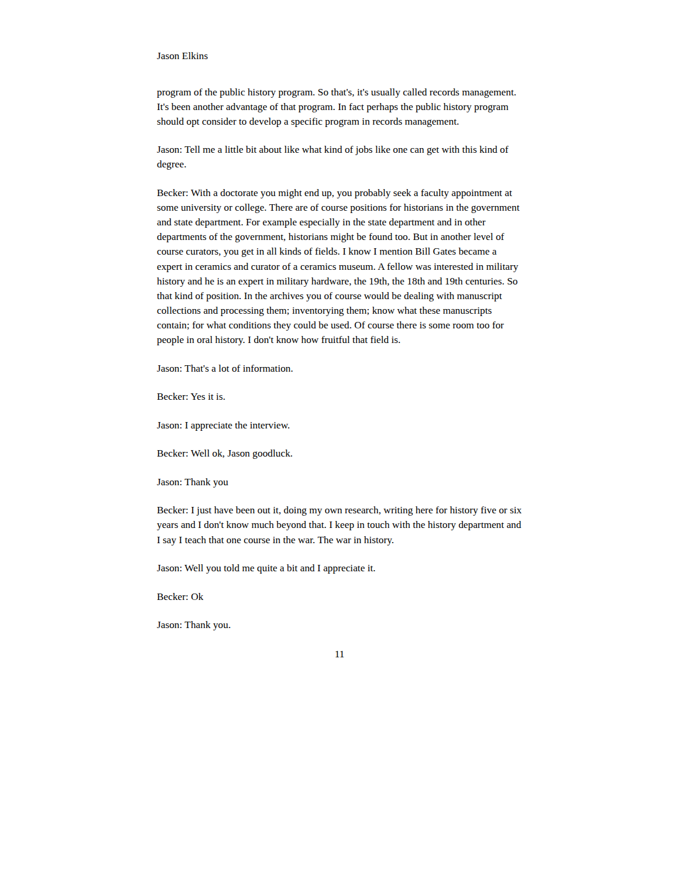Jason Elkins
program of the public history program. So that's, it's usually called records management. It's been another advantage of that program. In fact perhaps the public history program should opt consider to develop a specific program in records management.
Jason: Tell me a little bit about like what kind of jobs like one can get with this kind of degree.
Becker: With a doctorate you might end up, you probably seek a faculty appointment at some university or college. There are of course positions for historians in the government and state department. For example especially in the state department and in other departments of the government, historians might be found too. But in another level of course curators, you get in all kinds of fields. I know I mention Bill Gates became a expert in ceramics and curator of a ceramics museum. A fellow was interested in military history and he is an expert in military hardware, the 19th, the 18th and 19th centuries. So that kind of position. In the archives you of course would be dealing with manuscript collections and processing them; inventorying them; know what these manuscripts contain; for what conditions they could be used. Of course there is some room too for people in oral history. I don't know how fruitful that field is.
Jason: That's a lot of information.
Becker: Yes it is.
Jason: I appreciate the interview.
Becker: Well ok, Jason goodluck.
Jason: Thank you
Becker: I just have been out it, doing my own research, writing here for history five or six years and I don't know much beyond that. I keep in touch with the history department and I say I teach that one course in the war. The war in history.
Jason: Well you told me quite a bit and I appreciate it.
Becker: Ok
Jason: Thank you.
11